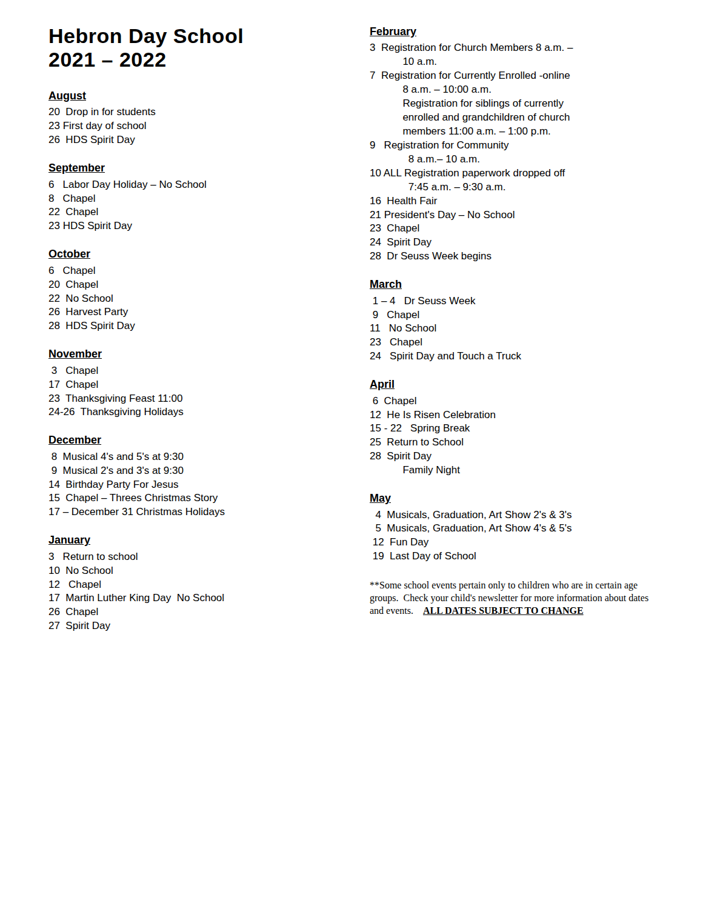Hebron Day School
2021 – 2022
August
20 Drop in for students
23 First day of school
26 HDS Spirit Day
September
6 Labor Day Holiday – No School
8 Chapel
22 Chapel
23 HDS Spirit Day
October
6 Chapel
20 Chapel
22 No School
26 Harvest Party
28 HDS Spirit Day
November
3 Chapel
17 Chapel
23 Thanksgiving Feast 11:00
24-26 Thanksgiving Holidays
December
8 Musical 4's and 5's at 9:30
9 Musical 2's and 3's at 9:30
14 Birthday Party For Jesus
15 Chapel – Threes Christmas Story
17 – December 31 Christmas Holidays
January
3 Return to school
10 No School
12 Chapel
17 Martin Luther King Day No School
26 Chapel
27 Spirit Day
February
3 Registration for Church Members 8 a.m. –10 a.m.
7 Registration for Currently Enrolled -online8 a.m. – 10:00 a.m.
Registration for siblings of currently
enrolled and grandchildren of church
members 11:00 a.m. – 1:00 p.m.
9 Registration for Community 8 a.m.– 10 a.m.
10 ALL Registration paperwork dropped off 7:45 a.m. – 9:30 a.m.
16 Health Fair
21 President's Day – No School
23 Chapel
24 Spirit Day
28 Dr Seuss Week begins
March
1 – 4 Dr Seuss Week
9 Chapel
11 No School
23 Chapel
24 Spirit Day and Touch a Truck
April
6 Chapel
12 He Is Risen Celebration
15 - 22 Spring Break
25 Return to School
28 Spirit Day
Family Night
May
4 Musicals, Graduation, Art Show 2's & 3's
5 Musicals, Graduation, Art Show 4's & 5's
12 Fun Day
19 Last Day of School
**Some school events pertain only to children who are in certain age groups. Check your child's newsletter for more information about dates and events. ALL DATES SUBJECT TO CHANGE